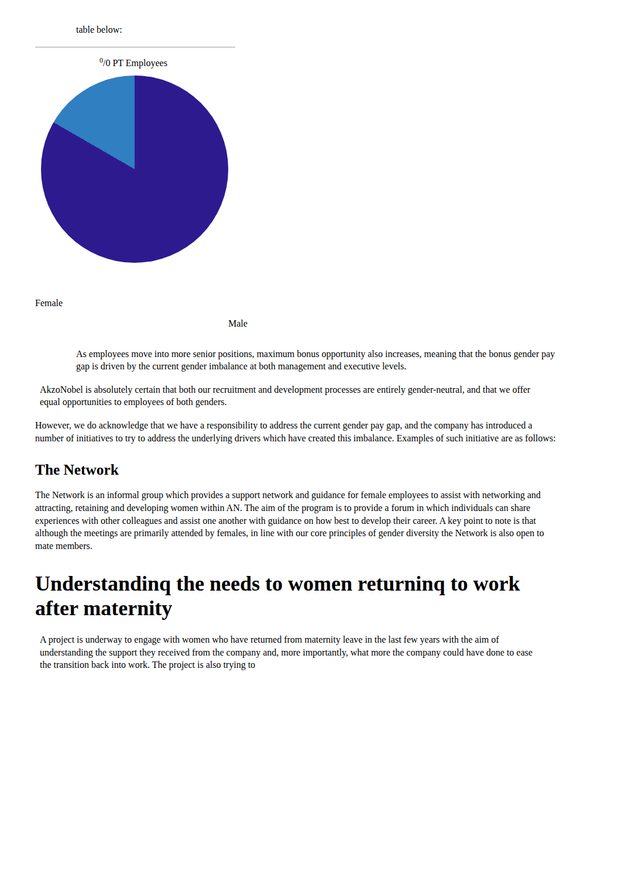table below:
0/0 PT Employees
Female
Male
As employees move into more senior positions, maximum bonus opportunity also increases, meaning that the bonus gender pay gap is driven by the current gender imbalance at both management and executive levels.
AkzoNobel is absolutely certain that both our recruitment and development processes are entirely gender-neutral, and that we offer equal opportunities to employees of both genders.
However, we do acknowledge that we have a responsibility to address the current gender pay gap, and the company has introduced a number of initiatives to try to address the underlying drivers which have created this imbalance. Examples of such initiative are as follows:
The Network
The Network is an informal group which provides a support network and guidance for female employees to assist with networking and attracting, retaining and developing women within AN. The aim of the program is to provide a forum in which individuals can share experiences with other colleagues and assist one another with guidance on how best to develop their career. A key point to note is that although the meetings are primarily attended by females, in line with our core principles of gender diversity the Network is also open to mate members.
Understandinq the needs to women returninq to work after maternity
A project is underway to engage with women who have returned from maternity leave in the last few years with the aim of understanding the support they received from the company and, more importantly, what more the company could have done to ease the transition back into work. The project is also trying to